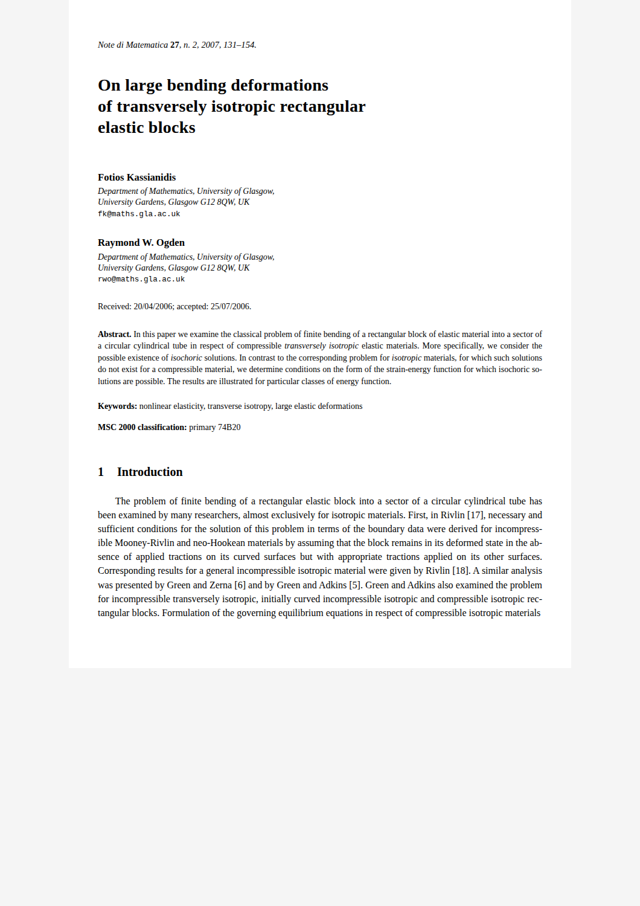Note di Matematica 27, n. 2, 2007, 131–154.
On large bending deformations
of transversely isotropic rectangular
elastic blocks
Fotios Kassianidis Department of Mathematics, University of Glasgow,
University Gardens, Glasgow G12 8QW, UK fk@maths.gla.ac.uk
Raymond W. Ogden Department of Mathematics, University of Glasgow,
University Gardens, Glasgow G12 8QW, UK rwo@maths.gla.ac.uk
Received: 20/04/2006; accepted: 25/07/2006.
Abstract. In this paper we examine the classical problem of finite bending of a rectangular block of elastic material into a sector of a circular cylindrical tube in respect of compressible transversely isotropic elastic materials. More specifically, we consider the possible existence of isochoric solutions. In contrast to the corresponding problem for isotropic materials, for which such solutions do not exist for a compressible material, we determine conditions on the form of the strain-energy function for which isochoric solutions are possible. The results are illustrated for particular classes of energy function.
Keywords: nonlinear elasticity, transverse isotropy, large elastic deformations
MSC 2000 classification: primary 74B20
1 Introduction
The problem of finite bending of a rectangular elastic block into a sector of a circular cylindrical tube has been examined by many researchers, almost exclusively for isotropic materials. First, in Rivlin [17], necessary and sufficient conditions for the solution of this problem in terms of the boundary data were derived for incompressible Mooney-Rivlin and neo-Hookean materials by assuming that the block remains in its deformed state in the absence of applied tractions on its curved surfaces but with appropriate tractions applied on its other surfaces. Corresponding results for a general incompressible isotropic material were given by Rivlin [18]. A similar analysis was presented by Green and Zerna [6] and by Green and Adkins [5]. Green and Adkins also examined the problem for incompressible transversely isotropic, initially curved incompressible isotropic and compressible isotropic rectangular blocks. Formulation of the governing equilibrium equations in respect of compressible isotropic materials